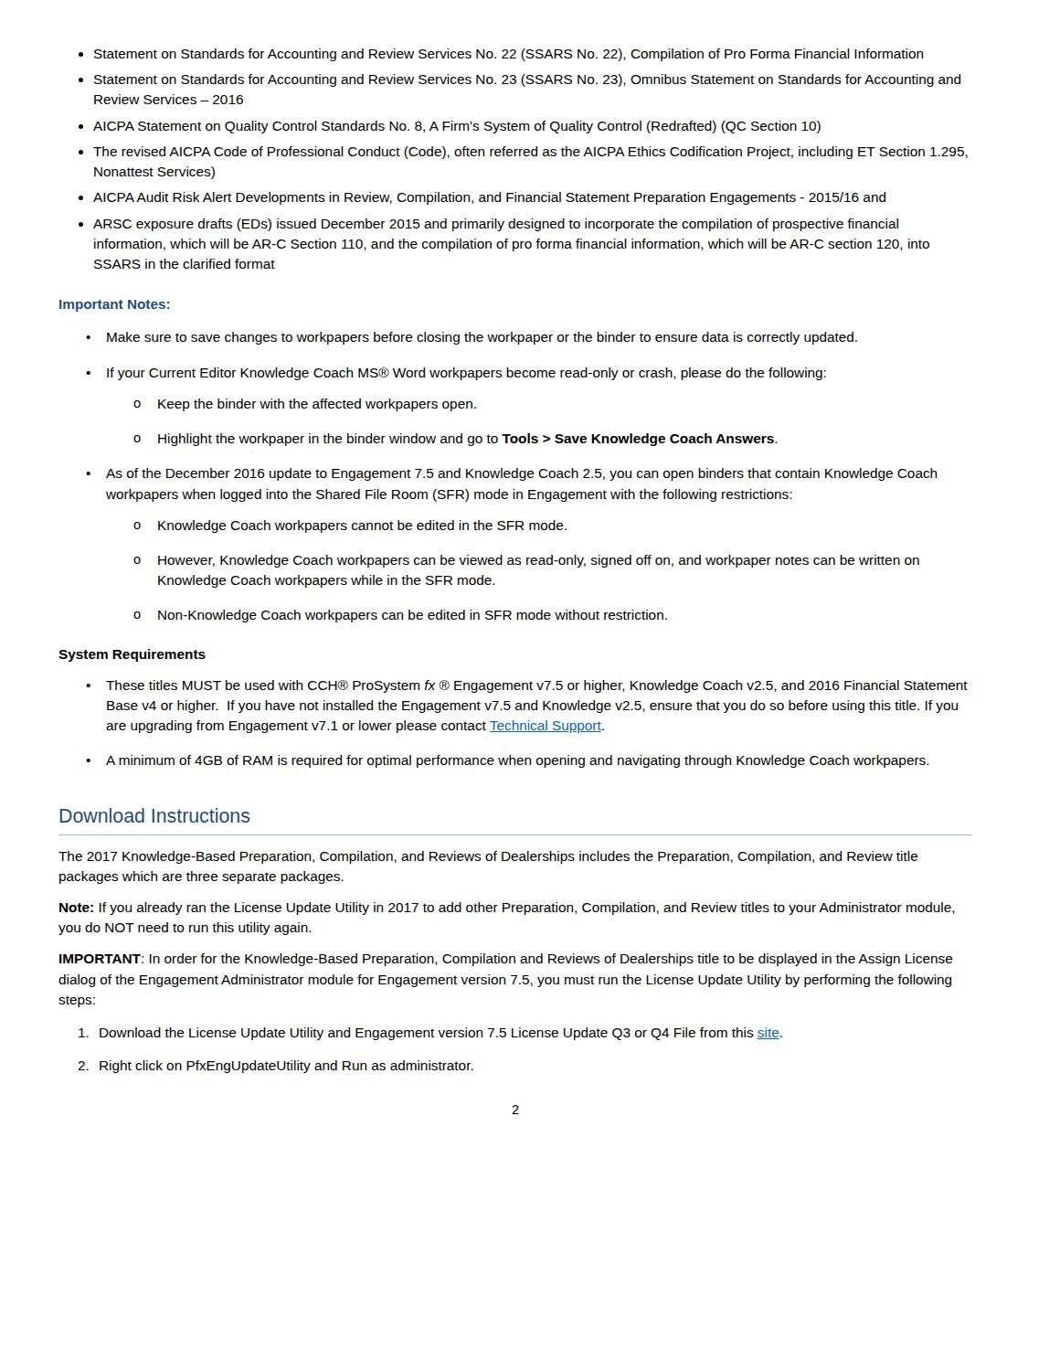Statement on Standards for Accounting and Review Services No. 22 (SSARS No. 22), Compilation of Pro Forma Financial Information
Statement on Standards for Accounting and Review Services No. 23 (SSARS No. 23), Omnibus Statement on Standards for Accounting and Review Services – 2016
AICPA Statement on Quality Control Standards No. 8, A Firm's System of Quality Control (Redrafted) (QC Section 10)
The revised AICPA Code of Professional Conduct (Code), often referred as the AICPA Ethics Codification Project, including ET Section 1.295, Nonattest Services)
AICPA Audit Risk Alert Developments in Review, Compilation, and Financial Statement Preparation Engagements - 2015/16 and
ARSC exposure drafts (EDs) issued December 2015 and primarily designed to incorporate the compilation of prospective financial information, which will be AR-C Section 110, and the compilation of pro forma financial information, which will be AR-C section 120, into SSARS in the clarified format
Important Notes:
Make sure to save changes to workpapers before closing the workpaper or the binder to ensure data is correctly updated.
If your Current Editor Knowledge Coach MS® Word workpapers become read-only or crash, please do the following:
Keep the binder with the affected workpapers open.
Highlight the workpaper in the binder window and go to Tools > Save Knowledge Coach Answers.
As of the December 2016 update to Engagement 7.5 and Knowledge Coach 2.5, you can open binders that contain Knowledge Coach workpapers when logged into the Shared File Room (SFR) mode in Engagement with the following restrictions:
Knowledge Coach workpapers cannot be edited in the SFR mode.
However, Knowledge Coach workpapers can be viewed as read-only, signed off on, and workpaper notes can be written on Knowledge Coach workpapers while in the SFR mode.
Non-Knowledge Coach workpapers can be edited in SFR mode without restriction.
System Requirements
These titles MUST be used with CCH® ProSystem fx ® Engagement v7.5 or higher, Knowledge Coach v2.5, and 2016 Financial Statement Base v4 or higher. If you have not installed the Engagement v7.5 and Knowledge v2.5, ensure that you do so before using this title. If you are upgrading from Engagement v7.1 or lower please contact Technical Support.
A minimum of 4GB of RAM is required for optimal performance when opening and navigating through Knowledge Coach workpapers.
Download Instructions
The 2017 Knowledge-Based Preparation, Compilation, and Reviews of Dealerships includes the Preparation, Compilation, and Review title packages which are three separate packages.
Note: If you already ran the License Update Utility in 2017 to add other Preparation, Compilation, and Review titles to your Administrator module, you do NOT need to run this utility again.
IMPORTANT: In order for the Knowledge-Based Preparation, Compilation and Reviews of Dealerships title to be displayed in the Assign License dialog of the Engagement Administrator module for Engagement version 7.5, you must run the License Update Utility by performing the following steps:
Download the License Update Utility and Engagement version 7.5 License Update Q3 or Q4 File from this site.
Right click on PfxEngUpdateUtility and Run as administrator.
2